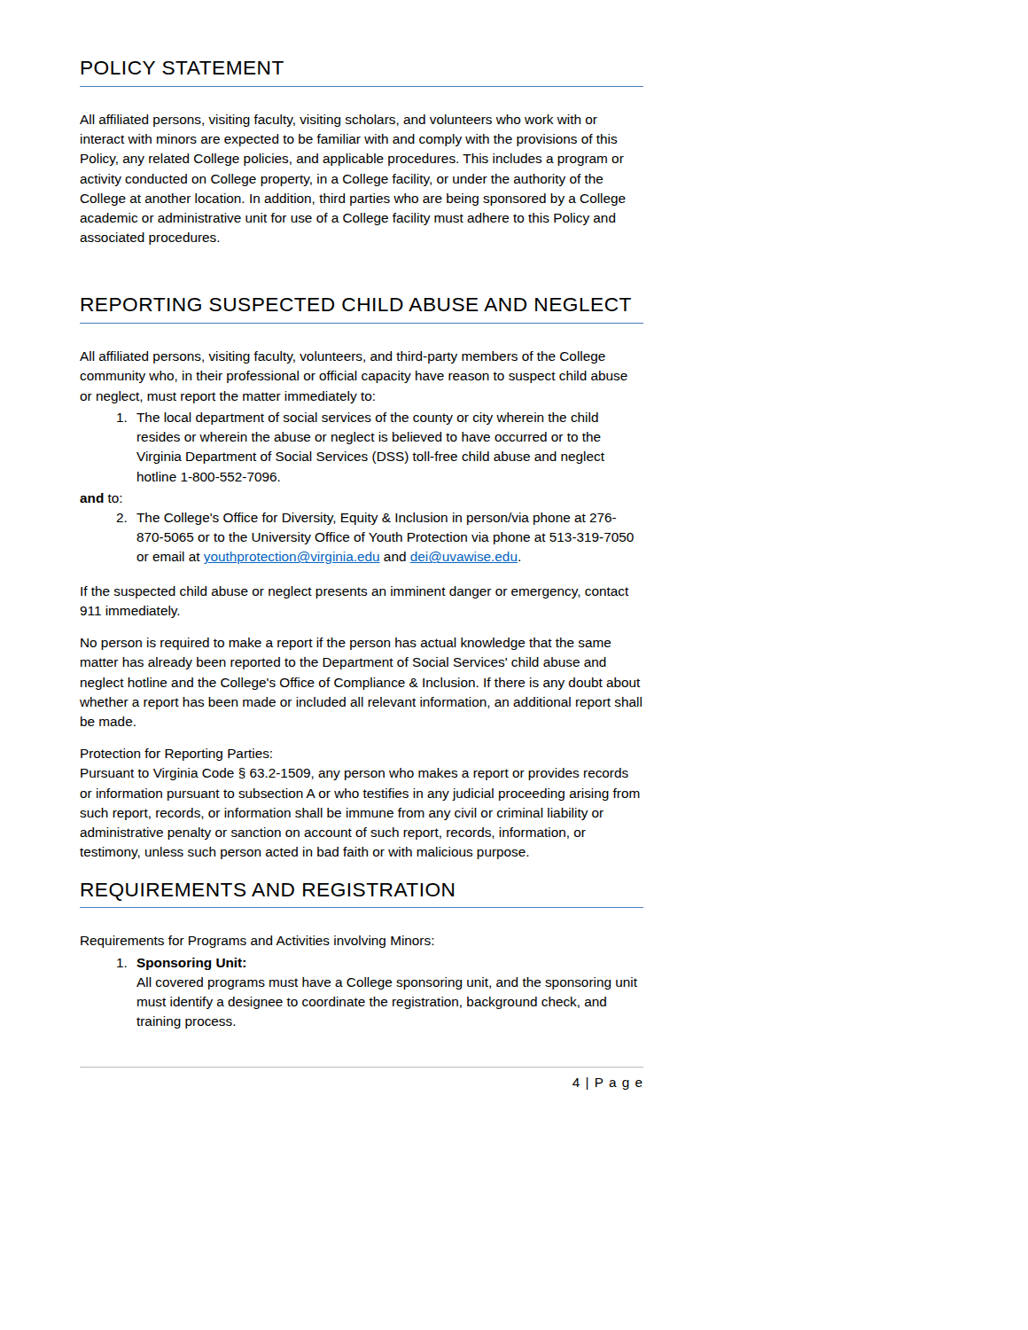POLICY STATEMENT
All affiliated persons, visiting faculty, visiting scholars, and volunteers who work with or interact with minors are expected to be familiar with and comply with the provisions of this Policy, any related College policies, and applicable procedures. This includes a program or activity conducted on College property, in a College facility, or under the authority of the College at another location. In addition, third parties who are being sponsored by a College academic or administrative unit for use of a College facility must adhere to this Policy and associated procedures.
REPORTING SUSPECTED CHILD ABUSE AND NEGLECT
All affiliated persons, visiting faculty, volunteers, and third-party members of the College community who, in their professional or official capacity have reason to suspect child abuse or neglect, must report the matter immediately to:
The local department of social services of the county or city wherein the child resides or wherein the abuse or neglect is believed to have occurred or to the Virginia Department of Social Services (DSS) toll-free child abuse and neglect hotline 1-800-552-7096.
and to:
The College's Office for Diversity, Equity & Inclusion in person/via phone at 276-870-5065 or to the University Office of Youth Protection via phone at 513-319-7050 or email at youthprotection@virginia.edu and dei@uvawise.edu.
If the suspected child abuse or neglect presents an imminent danger or emergency, contact 911 immediately.
No person is required to make a report if the person has actual knowledge that the same matter has already been reported to the Department of Social Services' child abuse and neglect hotline and the College's Office of Compliance & Inclusion. If there is any doubt about whether a report has been made or included all relevant information, an additional report shall be made.
Protection for Reporting Parties:
Pursuant to Virginia Code § 63.2-1509, any person who makes a report or provides records or information pursuant to subsection A or who testifies in any judicial proceeding arising from such report, records, or information shall be immune from any civil or criminal liability or administrative penalty or sanction on account of such report, records, information, or testimony, unless such person acted in bad faith or with malicious purpose.
REQUIREMENTS AND REGISTRATION
Requirements for Programs and Activities involving Minors:
Sponsoring Unit:
All covered programs must have a College sponsoring unit, and the sponsoring unit must identify a designee to coordinate the registration, background check, and training process.
4 | P a g e